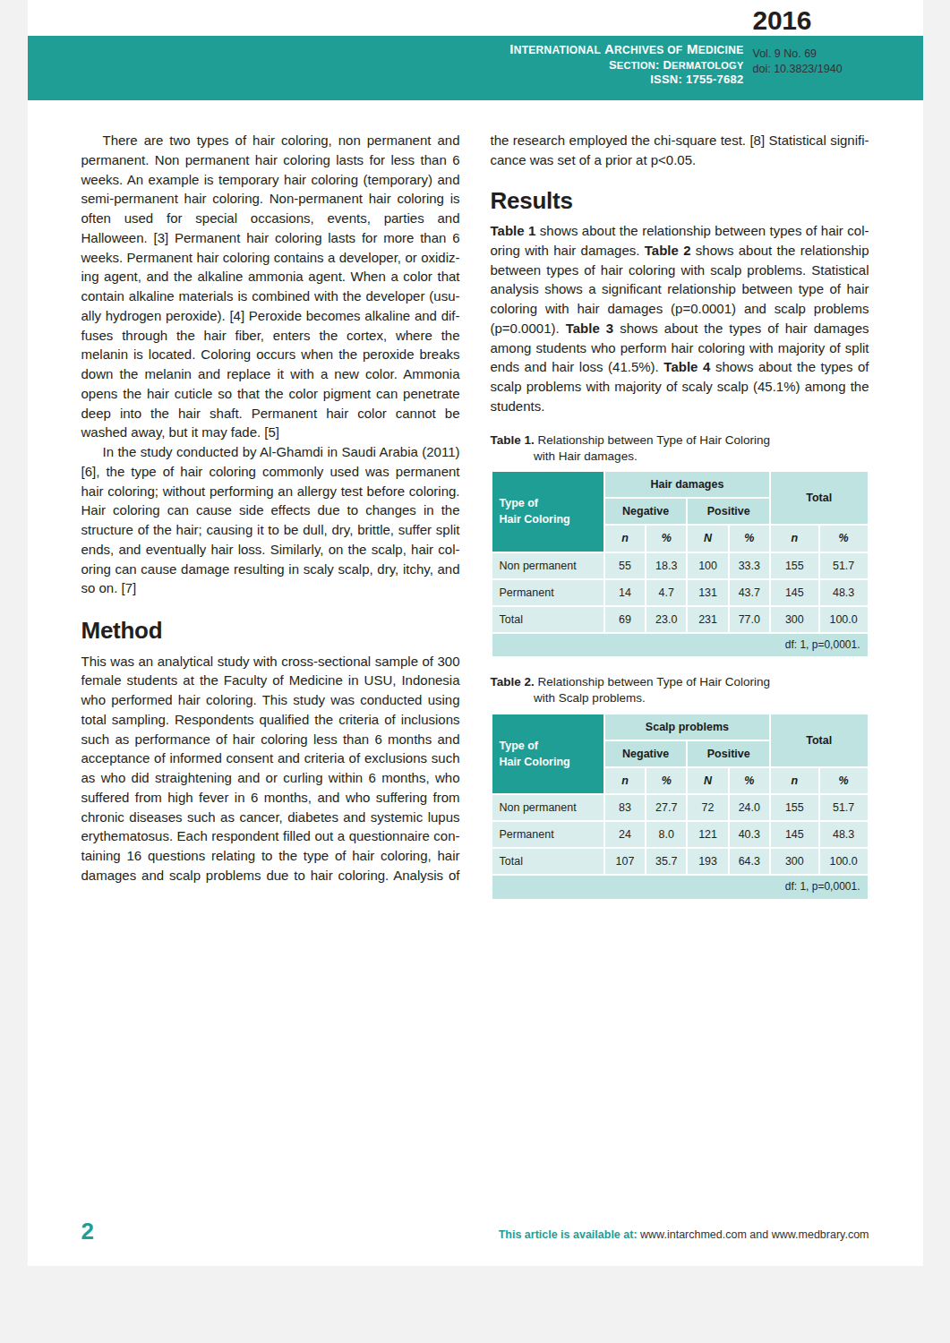INTERNATIONAL ARCHIVES OF MEDICINE
SECTION: DERMATOLOGY
ISSN: 1755-7682
2016
Vol. 9 No. 69
doi: 10.3823/1940
There are two types of hair coloring, non permanent and permanent. Non permanent hair coloring lasts for less than 6 weeks. An example is temporary hair coloring (temporary) and semi-permanent hair coloring. Non-permanent hair coloring is often used for special occasions, events, parties and Halloween. [3] Permanent hair coloring lasts for more than 6 weeks. Permanent hair coloring contains a developer, or oxidizing agent, and the alkaline ammonia agent. When a color that contain alkaline materials is combined with the developer (usually hydrogen peroxide). [4] Peroxide becomes alkaline and diffuses through the hair fiber, enters the cortex, where the melanin is located. Coloring occurs when the peroxide breaks down the melanin and replace it with a new color. Ammonia opens the hair cuticle so that the color pigment can penetrate deep into the hair shaft. Permanent hair color cannot be washed away, but it may fade. [5]
In the study conducted by Al-Ghamdi in Saudi Arabia (2011) [6], the type of hair coloring commonly used was permanent hair coloring; without performing an allergy test before coloring. Hair coloring can cause side effects due to changes in the structure of the hair; causing it to be dull, dry, brittle, suffer split ends, and eventually hair loss. Similarly, on the scalp, hair coloring can cause damage resulting in scaly scalp, dry, itchy, and so on. [7]
Method
This was an analytical study with cross-sectional sample of 300 female students at the Faculty of Medicine in USU, Indonesia who performed hair coloring. This study was conducted using total sampling. Respondents qualified the criteria of inclusions such as performance of hair coloring less than 6 months and acceptance of informed consent and criteria of exclusions such as who did straightening and or curling within 6 months, who suffered from high fever in 6 months, and who suffering from chronic diseases such as cancer, diabetes and systemic lupus erythematosus. Each respondent filled out a questionnaire containing 16 questions relating to the type of hair coloring, hair damages and scalp problems due to hair coloring. Analysis of the research employed the chi-square test. [8] Statistical significance was set of a prior at p<0.05.
Results
Table 1 shows about the relationship between types of hair coloring with hair damages. Table 2 shows about the relationship between types of hair coloring with scalp problems. Statistical analysis shows a significant relationship between type of hair coloring with hair damages (p=0.0001) and scalp problems (p=0.0001). Table 3 shows about the types of hair damages among students who perform hair coloring with majority of split ends and hair loss (41.5%). Table 4 shows about the types of scalp problems with majority of scaly scalp (45.1%) among the students.
Table 1. Relationship between Type of Hair Coloringwith Hair damages.
| Type of Hair Coloring | Hair damages | Total |
| --- | --- | --- |
| Negative | Positive |
| n | % | N | % | n | % |
| Non permanent | 55 | 18.3 | 100 | 33.3 | 155 | 51.7 |
| Permanent | 14 | 4.7 | 131 | 43.7 | 145 | 48.3 |
| Total | 69 | 23.0 | 231 | 77.0 | 300 | 100.0 |
| df: 1, p=0,0001. |
Table 2. Relationship between Type of Hair Coloringwith Scalp problems.
| Type of Hair Coloring | Scalp problems | Total |
| --- | --- | --- |
| Negative | Positive |
| n | % | N | % | n | % |
| Non permanent | 83 | 27.7 | 72 | 24.0 | 155 | 51.7 |
| Permanent | 24 | 8.0 | 121 | 40.3 | 145 | 48.3 |
| Total | 107 | 35.7 | 193 | 64.3 | 300 | 100.0 |
| df: 1, p=0,0001. |
2
This article is available at: www.intarchmed.com and www.medbrary.com